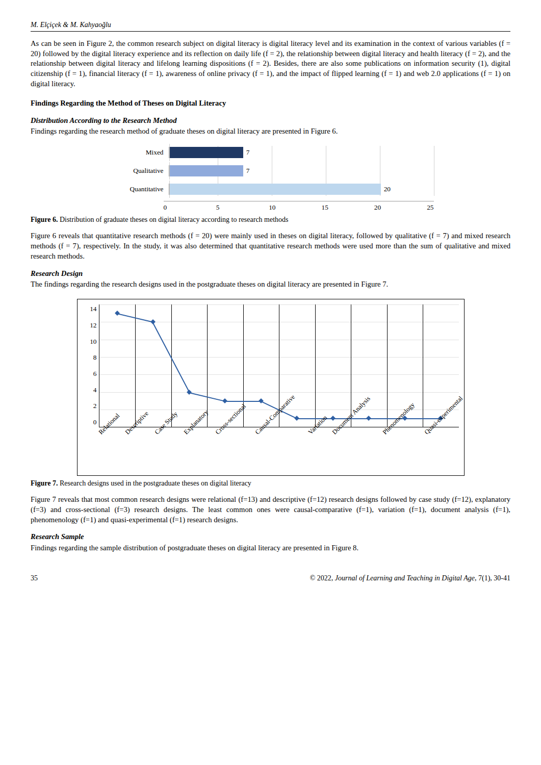M. Elçiçek & M. Kahyaoğlu
As can be seen in Figure 2, the common research subject on digital literacy is digital literacy level and its examination in the context of various variables (f = 20) followed by the digital literacy experience and its reflection on daily life (f = 2), the relationship between digital literacy and health literacy (f = 2), and the relationship between digital literacy and lifelong learning dispositions (f = 2). Besides, there are also some publications on information security (1), digital citizenship (f = 1), financial literacy (f = 1), awareness of online privacy (f = 1), and the impact of flipped learning (f = 1) and web 2.0 applications (f = 1) on digital literacy.
Findings Regarding the Method of Theses on Digital Literacy
Distribution According to the Research Method
Findings regarding the research method of graduate theses on digital literacy are presented in Figure 6.
Mixed
7
Qualitative
7
Quantitative
20
0510152025
Figure 6. Distribution of graduate theses on digital literacy according to research methods
Figure 6 reveals that quantitative research methods (f = 20) were mainly used in theses on digital literacy, followed by qualitative (f = 7) and mixed research methods (f = 7), respectively. In the study, it was also determined that quantitative research methods were used more than the sum of qualitative and mixed research methods.
Research Design
The findings regarding the research designs used in the postgraduate theses on digital literacy are presented in Figure 7.
14
12
10
8
6
4
2
0
Relational Descriptive Case Study Explanatory Cross-sectional Causal-Comparative Variation Document Analysis Phenomenology Quasi-experimental
Figure 7. Research designs used in the postgraduate theses on digital literacy
Figure 7 reveals that most common research designs were relational (f=13) and descriptive (f=12) research designs followed by case study (f=12), explanatory (f=3) and cross-sectional (f=3) research designs. The least common ones were causal-comparative (f=1), variation (f=1), document analysis (f=1), phenomenology (f=1) and quasi-experimental (f=1) research designs.
Research Sample
Findings regarding the sample distribution of postgraduate theses on digital literacy are presented in Figure 8.
35
© 2022, Journal of Learning and Teaching in Digital Age, 7(1), 30-41